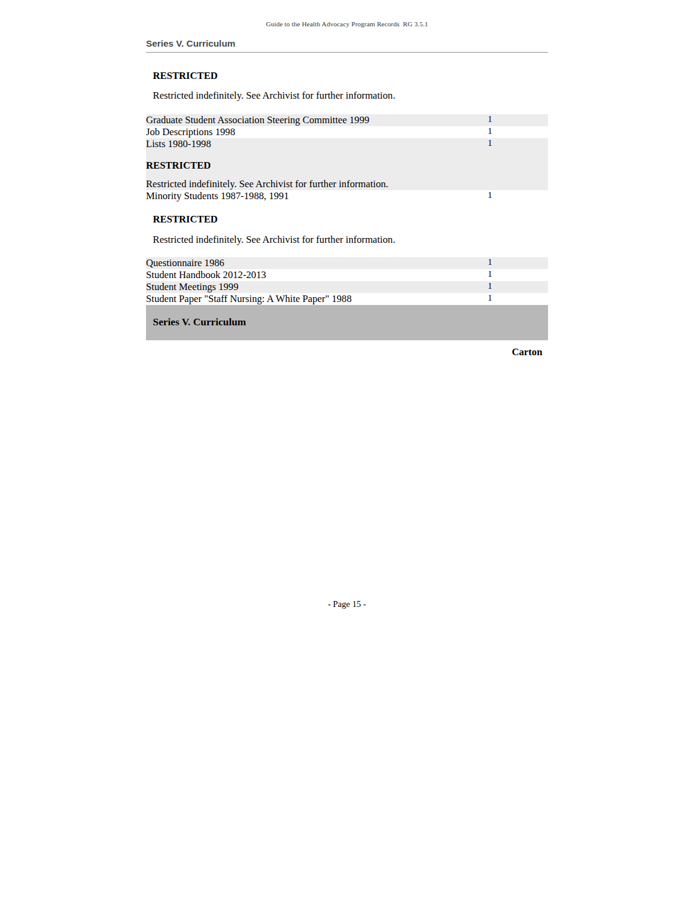Guide to the Health Advocacy Program Records RG 3.5.1
Series V. Curriculum
RESTRICTED
Restricted indefinitely. See Archivist for further information.
| Graduate Student Association Steering Committee 1999 | 1 |
| Job Descriptions 1998 | 1 |
| Lists 1980-1998 RESTRICTED Restricted indefinitely. See Archivist for further information. | 1 |
| Minority Students 1987-1988, 1991 | 1 |
RESTRICTED
Restricted indefinitely. See Archivist for further information.
| Questionnaire 1986 | 1 |
| Student Handbook 2012-2013 | 1 |
| Student Meetings 1999 | 1 |
| Student Paper "Staff Nursing: A White Paper" 1988 | 1 |
Series V. Curriculum
Carton
- Page 15 -